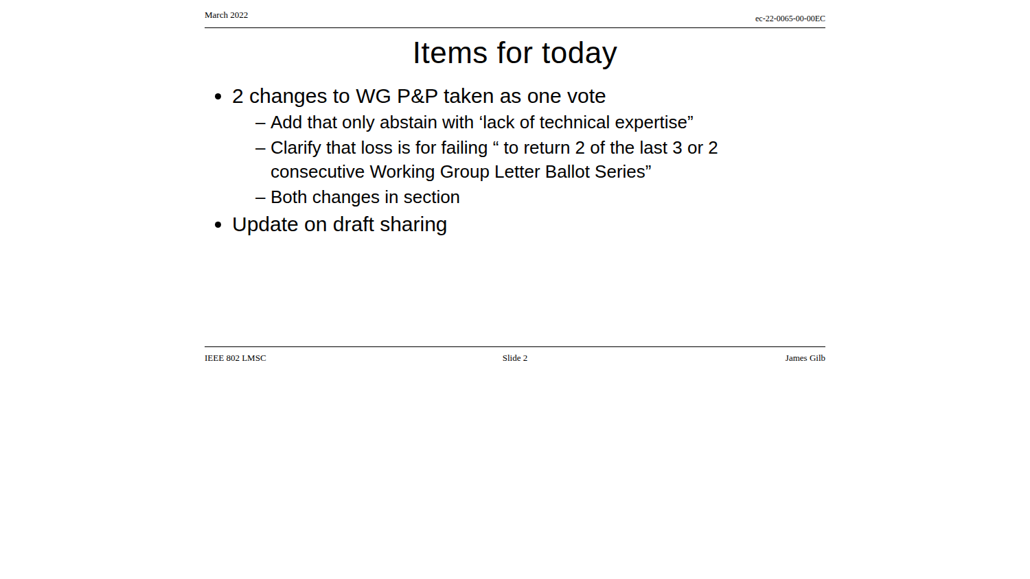March 2022
ec-22-0065-00-00EC
Items for today
2 changes to WG P&P taken as one vote
Add that only abstain with ‘lack of technical expertise”
Clarify that loss is for failing “ to return 2 of the last 3 or 2 consecutive Working Group Letter Ballot Series”
Both changes in section
Update on draft sharing
IEEE 802 LMSC
Slide 2
James Gilb